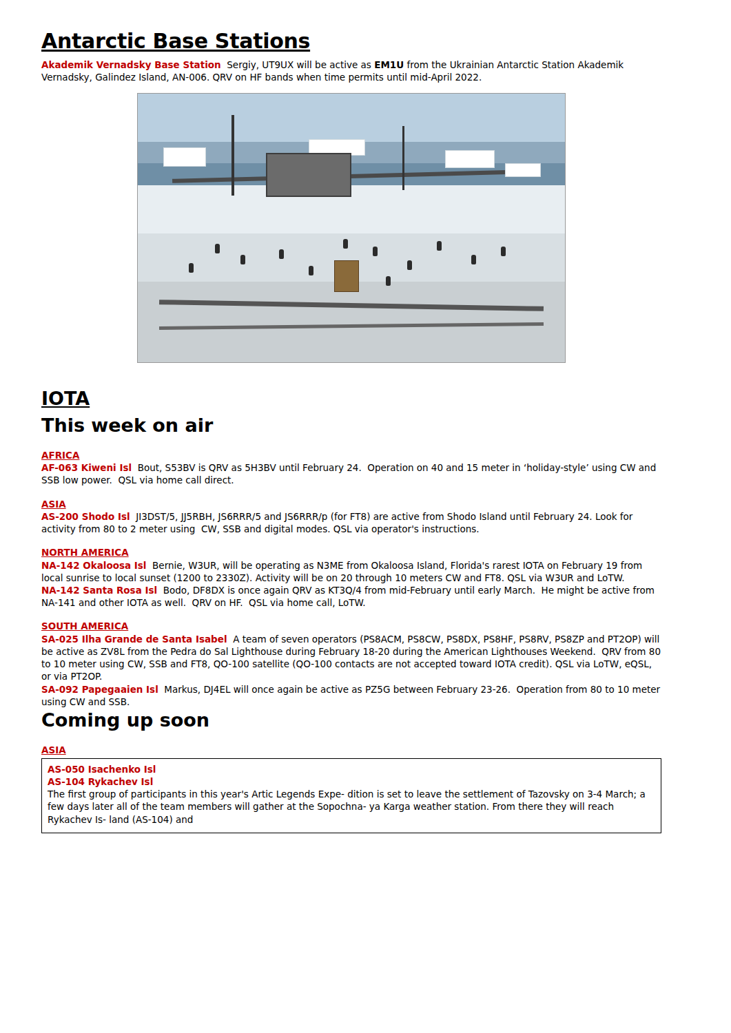Antarctic Base Stations
Akademik Vernadsky Base Station Sergiy, UT9UX will be active as EM1U from the Ukrainian Antarctic Station Akademik Vernadsky, Galindez Island, AN-006. QRV on HF bands when time permits until mid-April 2022.
IOTA
This week on air
AFRICA
AF-063 Kiweni Isl Bout, S53BV is QRV as 5H3BV until February 24. Operation on 40 and 15 meter in ‘holiday-style’ using CW and SSB low power. QSL via home call direct.
ASIA
AS-200 Shodo Isl JI3DST/5, JJ5RBH, JS6RRR/5 and JS6RRR/p (for FT8) are active from Shodo Island until February 24. Look for activity from 80 to 2 meter using CW, SSB and digital modes. QSL via operator's instructions.
NORTH AMERICA
NA-142 Okaloosa Isl Bernie, W3UR, will be operating as N3ME from Okaloosa Island, Florida's rarest IOTA on February 19 from local sunrise to local sunset (1200 to 2330Z). Activity will be on 20 through 10 meters CW and FT8. QSL via W3UR and LoTW.
NA-142 Santa Rosa Isl Bodo, DF8DX is once again QRV as KT3Q/4 from mid-February until early March. He might be active from NA-141 and other IOTA as well. QRV on HF. QSL via home call, LoTW.
SOUTH AMERICA
SA-025 Ilha Grande de Santa Isabel A team of seven operators (PS8ACM, PS8CW, PS8DX, PS8HF, PS8RV, PS8ZP and PT2OP) will be active as ZV8L from the Pedra do Sal Lighthouse during February 18-20 during the American Lighthouses Weekend. QRV from 80 to 10 meter using CW, SSB and FT8, QO-100 satellite (QO-100 contacts are not accepted toward IOTA credit). QSL via LoTW, eQSL, or via PT2OP.
SA-092 Papegaaien Isl Markus, DJ4EL will once again be active as PZ5G between February 23-26. Operation from 80 to 10 meter using CW and SSB.
Coming up soon
ASIA
AS-050 Isachenko Isl AS-104 Rykachev Isl
The first group of participants in this year's Artic Legends Expe- dition is set to leave the settlement of Tazovsky on 3-4 March; a few days later all of the team members will gather at the Sopochna- ya Karga weather station. From there they will reach Rykachev Is- land (AS-104) and